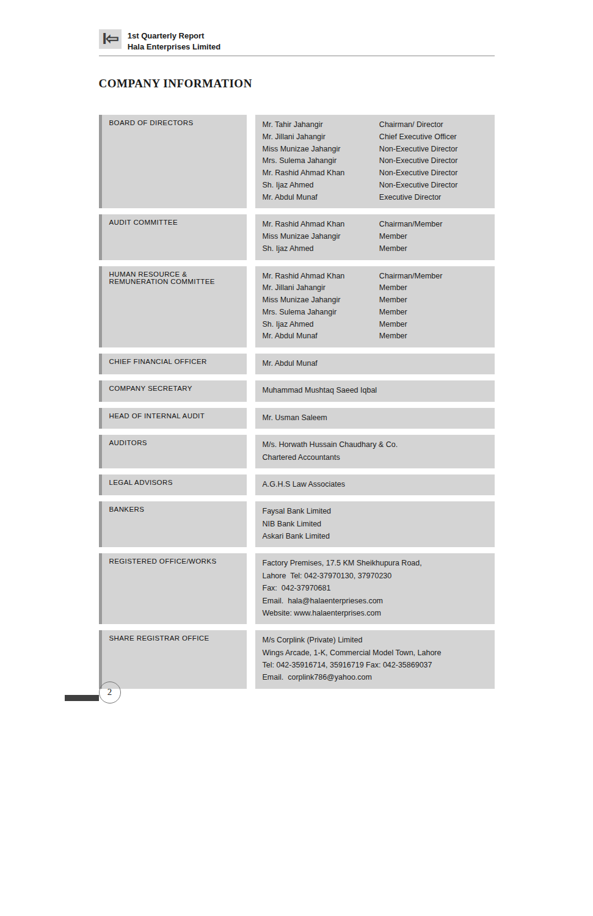I⇦
1st Quarterly Report
Hala Enterprises Limited
COMPANY INFORMATION
| Board of Directors | | / Mr. Tahir Jahangir / Chairman/ Director / / Mr. Jillani Jahangir / Chief Executive Officer / / Miss Munizae Jahangir / Non‑Executive Director / / Mrs. Sulema Jahangir / Non‑Executive Director / / Mr. Rashid Ahmad Khan / Non‑Executive Director / / Sh. Ijaz Ahmed / Non‑Executive Director / / Mr. Abdul Munaf / Executive Director / |
| Audit Committee | | / Mr. Rashid Ahmad Khan / Chairman/Member / / Miss Munizae Jahangir / Member / / Sh. Ijaz Ahmed / Member / |
| Human Resource & Remuneration Committee | | / Mr. Rashid Ahmad Khan / Chairman/Member / / Mr. Jillani Jahangir / Member / / Miss Munizae Jahangir / Member / / Mrs. Sulema Jahangir / Member / / Sh. Ijaz Ahmed / Member / / Mr. Abdul Munaf / Member / |
| Chief Financial Officer | | Mr. Abdul Munaf |
| Company Secretary | | Muhammad Mushtaq Saeed Iqbal |
| Head of Internal Audit | | Mr. Usman Saleem |
| Auditors | | M/s. Horwath Hussain Chaudhary & Co. Chartered Accountants |
| Legal Advisors | | A.G.H.S Law Associates |
| Bankers | | Faysal Bank Limited NIB Bank Limited Askari Bank Limited |
| Registered Office/Works | | Factory Premises, 17.5 KM Sheikhupura Road, Lahore Tel: 042-37970130, 37970230 Fax: 042-37970681 Email. hala@halaenterprieses.com Website: www.halaenterprises.com |
| Share Registrar Office | | M/s Corplink (Private) Limited Wings Arcade, 1-K, Commercial Model Town, Lahore Tel: 042-35916714, 35916719 Fax: 042-35869037 Email. corplink786@yahoo.com |
2